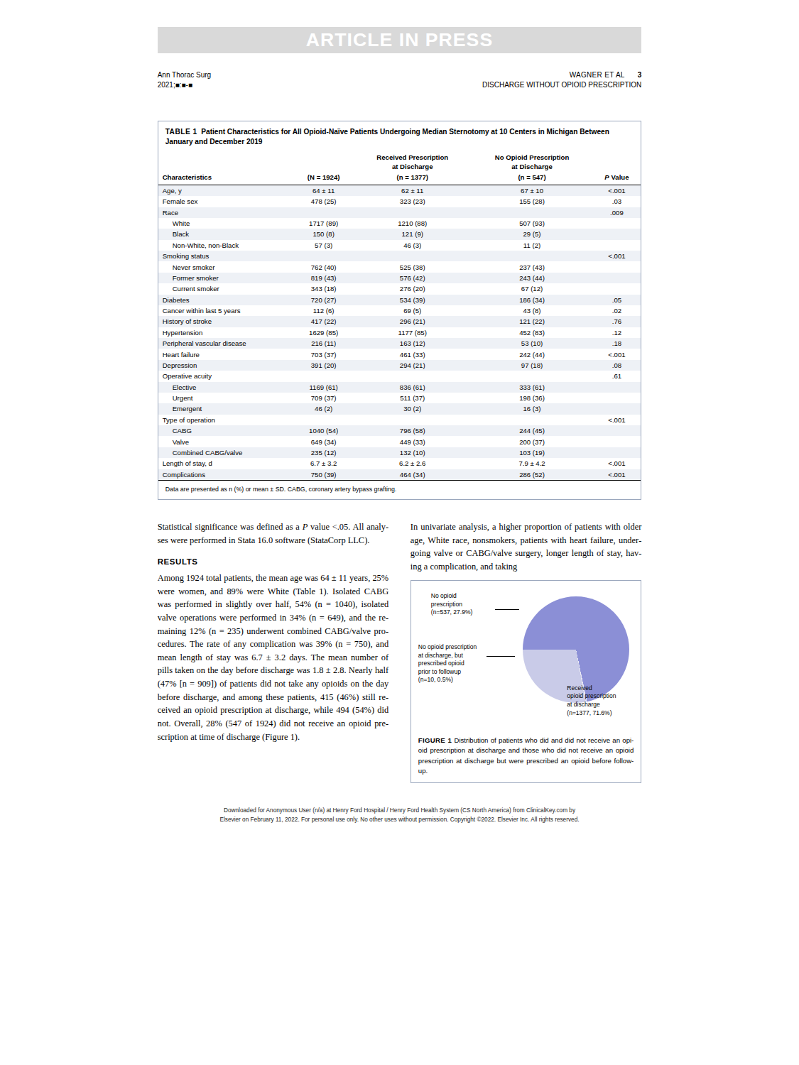ARTICLE IN PRESS
Ann Thorac Surg
2021;■:■-■
WAGNER ET AL 3
DISCHARGE WITHOUT OPIOID PRESCRIPTION
TABLE 1 Patient Characteristics for All Opioid-Naïve Patients Undergoing Median Sternotomy at 10 Centers in Michigan Between January and December 2019
| | | Received Prescription at Discharge | No Opioid Prescription at Discharge | |
| --- | --- | --- | --- | --- |
| Characteristics | (N = 1924) | (n = 1377) | (n = 547) | P Value |
| Age, y | 64 ± 11 | 62 ± 11 | 67 ± 10 | <.001 |
| Female sex | 478 (25) | 323 (23) | 155 (28) | .03 |
| Race | | | | .009 |
| White | 1717 (89) | 1210 (88) | 507 (93) | |
| Black | 150 (8) | 121 (9) | 29 (5) | |
| Non-White, non-Black | 57 (3) | 46 (3) | 11 (2) | |
| Smoking status | | | | <.001 |
| Never smoker | 762 (40) | 525 (38) | 237 (43) | |
| Former smoker | 819 (43) | 576 (42) | 243 (44) | |
| Current smoker | 343 (18) | 276 (20) | 67 (12) | |
| Diabetes | 720 (27) | 534 (39) | 186 (34) | .05 |
| Cancer within last 5 years | 112 (6) | 69 (5) | 43 (8) | .02 |
| History of stroke | 417 (22) | 296 (21) | 121 (22) | .76 |
| Hypertension | 1629 (85) | 1177 (85) | 452 (83) | .12 |
| Peripheral vascular disease | 216 (11) | 163 (12) | 53 (10) | .18 |
| Heart failure | 703 (37) | 461 (33) | 242 (44) | <.001 |
| Depression | 391 (20) | 294 (21) | 97 (18) | .08 |
| Operative acuity | | | | .61 |
| Elective | 1169 (61) | 836 (61) | 333 (61) | |
| Urgent | 709 (37) | 511 (37) | 198 (36) | |
| Emergent | 46 (2) | 30 (2) | 16 (3) | |
| Type of operation | | | | <.001 |
| CABG | 1040 (54) | 796 (58) | 244 (45) | |
| Valve | 649 (34) | 449 (33) | 200 (37) | |
| Combined CABG/valve | 235 (12) | 132 (10) | 103 (19) | |
| Length of stay, d | 6.7 ± 3.2 | 6.2 ± 2.6 | 7.9 ± 4.2 | <.001 |
| Complications | 750 (39) | 464 (34) | 286 (52) | <.001 |
Data are presented as n (%) or mean ± SD. CABG, coronary artery bypass grafting.
Statistical significance was defined as a P value <.05. All analyses were performed in Stata 16.0 software (StataCorp LLC).
RESULTS
Among 1924 total patients, the mean age was 64 ± 11 years, 25% were women, and 89% were White (Table 1). Isolated CABG was performed in slightly over half, 54% (n = 1040), isolated valve operations were performed in 34% (n = 649), and the remaining 12% (n = 235) underwent combined CABG/valve procedures. The rate of any complication was 39% (n = 750), and mean length of stay was 6.7 ± 3.2 days. The mean number of pills taken on the day before discharge was 1.8 ± 2.8. Nearly half (47% [n = 909]) of patients did not take any opioids on the day before discharge, and among these patients, 415 (46%) still received an opioid prescription at discharge, while 494 (54%) did not. Overall, 28% (547 of 1924) did not receive an opioid prescription at time of discharge (Figure 1).
In univariate analysis, a higher proportion of patients with older age, White race, nonsmokers, patients with heart failure, undergoing valve or CABG/valve surgery, longer length of stay, having a complication, and taking
No opioid
prescription
(n=537, 27.9%)
No opioid prescription
at discharge, but
prescribed opioid
prior to followup
(n=10, 0.5%)
Received
opioid prescription
at discharge
(n=1377, 71.6%)
FIGURE 1 Distribution of patients who did and did not receive an opioid prescription at discharge and those who did not receive an opioid prescription at discharge but were prescribed an opioid before follow-up.
Downloaded for Anonymous User (n/a) at Henry Ford Hospital / Henry Ford Health System (CS North America) from ClinicalKey.com by
Elsevier on February 11, 2022. For personal use only. No other uses without permission. Copyright ©2022. Elsevier Inc. All rights reserved.